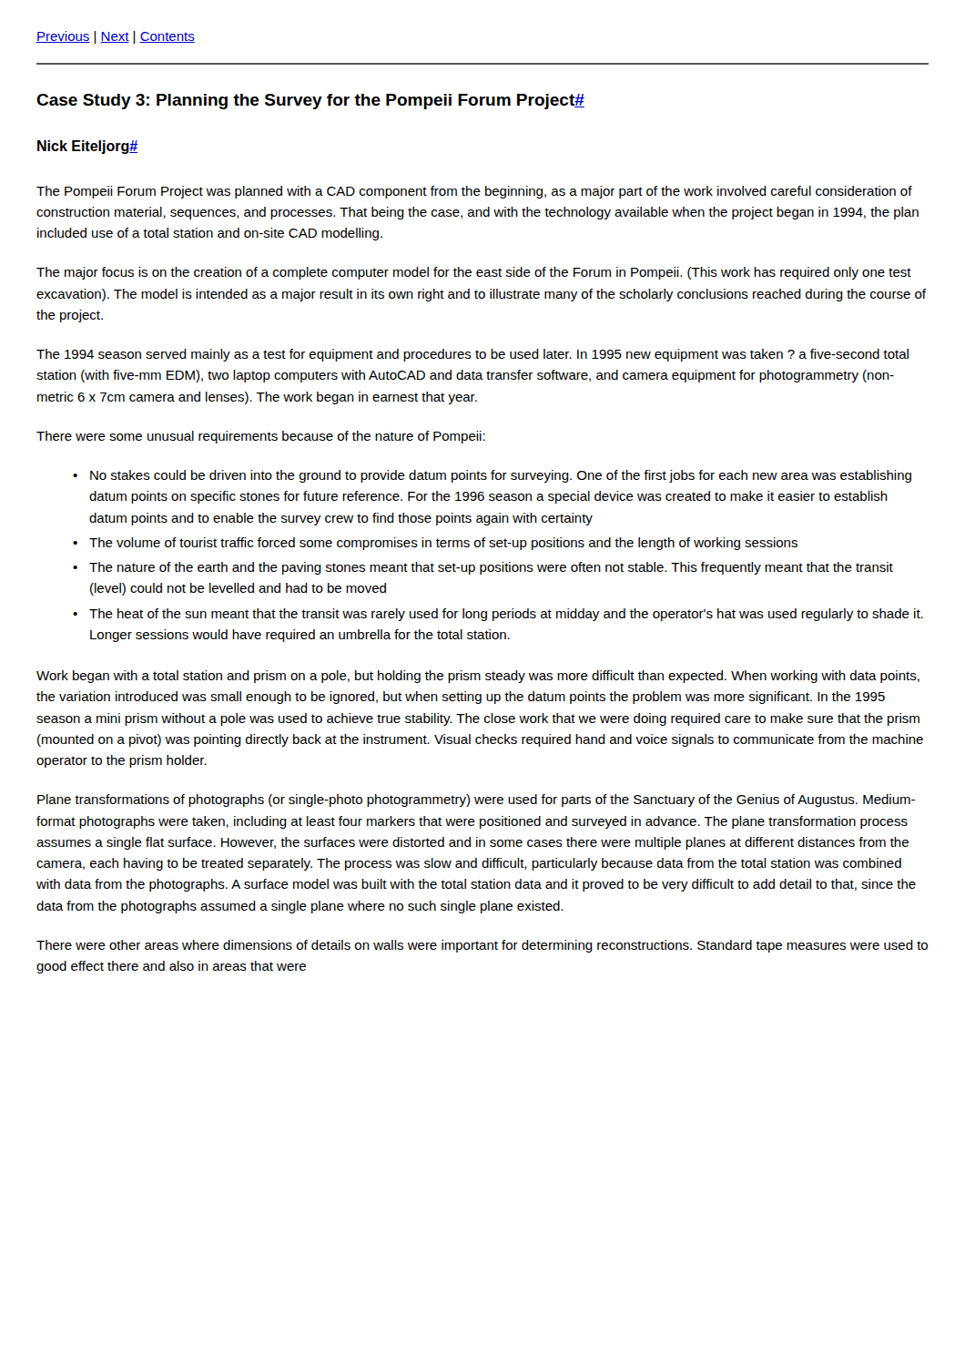Previous | Next | Contents
Case Study 3: Planning the Survey for the Pompeii Forum Project#
Nick Eiteljorg#
The Pompeii Forum Project was planned with a CAD component from the beginning, as a major part of the work involved careful consideration of construction material, sequences, and processes. That being the case, and with the technology available when the project began in 1994, the plan included use of a total station and on-site CAD modelling.
The major focus is on the creation of a complete computer model for the east side of the Forum in Pompeii. (This work has required only one test excavation). The model is intended as a major result in its own right and to illustrate many of the scholarly conclusions reached during the course of the project.
The 1994 season served mainly as a test for equipment and procedures to be used later. In 1995 new equipment was taken ? a five-second total station (with five-mm EDM), two laptop computers with AutoCAD and data transfer software, and camera equipment for photogrammetry (non-metric 6 x 7cm camera and lenses). The work began in earnest that year.
There were some unusual requirements because of the nature of Pompeii:
No stakes could be driven into the ground to provide datum points for surveying. One of the first jobs for each new area was establishing datum points on specific stones for future reference. For the 1996 season a special device was created to make it easier to establish datum points and to enable the survey crew to find those points again with certainty
The volume of tourist traffic forced some compromises in terms of set-up positions and the length of working sessions
The nature of the earth and the paving stones meant that set-up positions were often not stable. This frequently meant that the transit (level) could not be levelled and had to be moved
The heat of the sun meant that the transit was rarely used for long periods at midday and the operator's hat was used regularly to shade it. Longer sessions would have required an umbrella for the total station.
Work began with a total station and prism on a pole, but holding the prism steady was more difficult than expected. When working with data points, the variation introduced was small enough to be ignored, but when setting up the datum points the problem was more significant. In the 1995 season a mini prism without a pole was used to achieve true stability. The close work that we were doing required care to make sure that the prism (mounted on a pivot) was pointing directly back at the instrument. Visual checks required hand and voice signals to communicate from the machine operator to the prism holder.
Plane transformations of photographs (or single-photo photogrammetry) were used for parts of the Sanctuary of the Genius of Augustus. Medium-format photographs were taken, including at least four markers that were positioned and surveyed in advance. The plane transformation process assumes a single flat surface. However, the surfaces were distorted and in some cases there were multiple planes at different distances from the camera, each having to be treated separately. The process was slow and difficult, particularly because data from the total station was combined with data from the photographs. A surface model was built with the total station data and it proved to be very difficult to add detail to that, since the data from the photographs assumed a single plane where no such single plane existed.
There were other areas where dimensions of details on walls were important for determining reconstructions. Standard tape measures were used to good effect there and also in areas that were